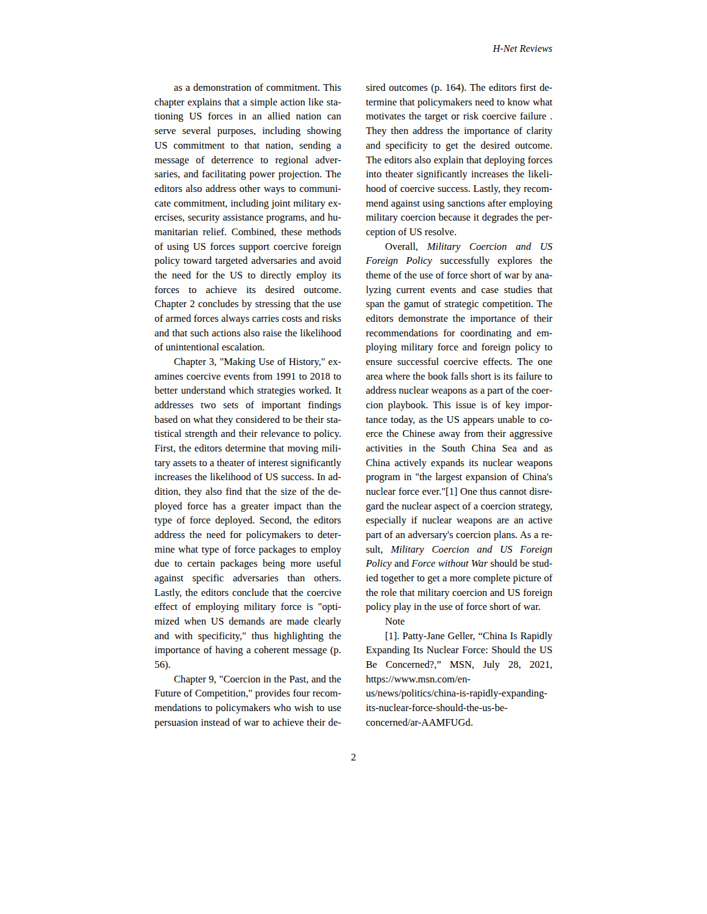H-Net Reviews
as a demonstration of commitment. This chapter explains that a simple action like stationing US forces in an allied nation can serve several purposes, including showing US commitment to that nation, sending a message of deterrence to regional adversaries, and facilitating power projection. The editors also address other ways to communicate commitment, including joint military exercises, security assistance programs, and humanitarian relief. Combined, these methods of using US forces support coercive foreign policy toward targeted adversaries and avoid the need for the US to directly employ its forces to achieve its desired outcome. Chapter 2 concludes by stressing that the use of armed forces always carries costs and risks and that such actions also raise the likelihood of unintentional escalation.
Chapter 3, "Making Use of History," examines coercive events from 1991 to 2018 to better understand which strategies worked. It addresses two sets of important findings based on what they considered to be their statistical strength and their relevance to policy. First, the editors determine that moving military assets to a theater of interest significantly increases the likelihood of US success. In addition, they also find that the size of the deployed force has a greater impact than the type of force deployed. Second, the editors address the need for policymakers to determine what type of force packages to employ due to certain packages being more useful against specific adversaries than others. Lastly, the editors conclude that the coercive effect of employing military force is "optimized when US demands are made clearly and with specificity," thus highlighting the importance of having a coherent message (p. 56).
Chapter 9, "Coercion in the Past, and the Future of Competition," provides four recommendations to policymakers who wish to use persuasion instead of war to achieve their desired outcomes (p. 164). The editors first determine that policymakers need to know what motivates the target or risk coercive failure . They then address the importance of clarity and specificity to get the desired outcome. The editors also explain that deploying forces into theater significantly increases the likelihood of coercive success. Lastly, they recommend against using sanctions after employing military coercion because it degrades the perception of US resolve.
Overall, Military Coercion and US Foreign Policy successfully explores the theme of the use of force short of war by analyzing current events and case studies that span the gamut of strategic competition. The editors demonstrate the importance of their recommendations for coordinating and employing military force and foreign policy to ensure successful coercive effects. The one area where the book falls short is its failure to address nuclear weapons as a part of the coercion playbook. This issue is of key importance today, as the US appears unable to coerce the Chinese away from their aggressive activities in the South China Sea and as China actively expands its nuclear weapons program in "the largest expansion of China's nuclear force ever."[1] One thus cannot disregard the nuclear aspect of a coercion strategy, especially if nuclear weapons are an active part of an adversary's coercion plans. As a result, Military Coercion and US Foreign Policy and Force without War should be studied together to get a more complete picture of the role that military coercion and US foreign policy play in the use of force short of war.
Note
[1]. Patty-Jane Geller, “China Is Rapidly Expanding Its Nuclear Force: Should the US Be Concerned?,” MSN, July 28, 2021, https://www.msn.com/en-us/news/politics/china-is-rapidly-expanding-its-nuclear-force-should-the-us-be-concerned/ar-AAMFUGd.
2